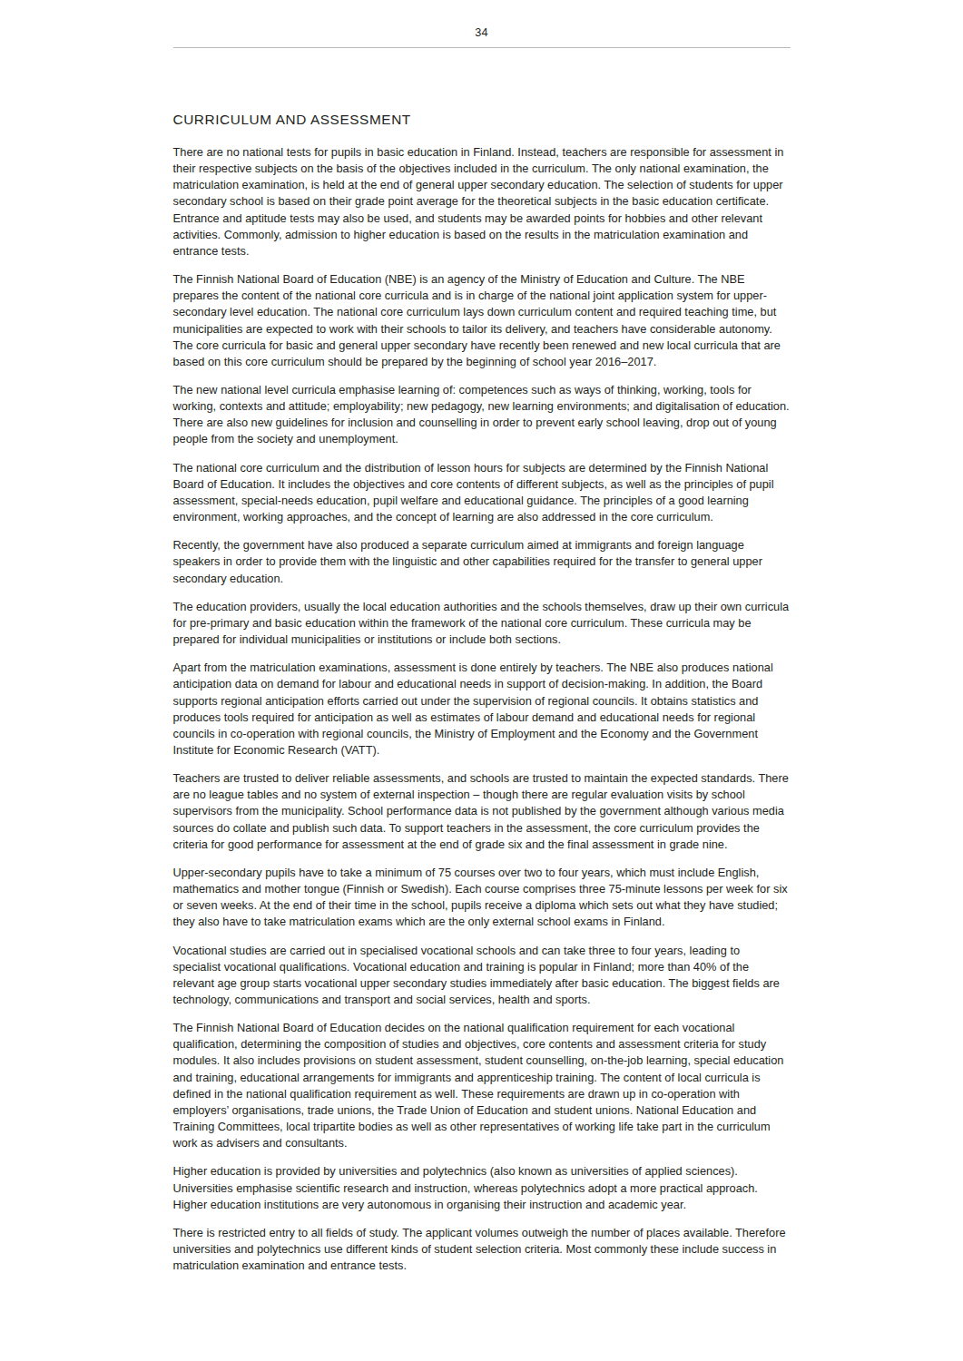34
Curriculum and assessment
There are no national tests for pupils in basic education in Finland. Instead, teachers are responsible for assessment in their respective subjects on the basis of the objectives included in the curriculum. The only national examination, the matriculation examination, is held at the end of general upper secondary education. The selection of students for upper secondary school is based on their grade point average for the theoretical subjects in the basic education certificate. Entrance and aptitude tests may also be used, and students may be awarded points for hobbies and other relevant activities. Commonly, admission to higher education is based on the results in the matriculation examination and entrance tests.
The Finnish National Board of Education (NBE) is an agency of the Ministry of Education and Culture. The NBE prepares the content of the national core curricula and is in charge of the national joint application system for upper-secondary level education. The national core curriculum lays down curriculum content and required teaching time, but municipalities are expected to work with their schools to tailor its delivery, and teachers have considerable autonomy. The core curricula for basic and general upper secondary have recently been renewed and new local curricula that are based on this core curriculum should be prepared by the beginning of school year 2016–2017.
The new national level curricula emphasise learning of: competences such as ways of thinking, working, tools for working, contexts and attitude; employability; new pedagogy, new learning environments; and digitalisation of education. There are also new guidelines for inclusion and counselling in order to prevent early school leaving, drop out of young people from the society and unemployment.
The national core curriculum and the distribution of lesson hours for subjects are determined by the Finnish National Board of Education. It includes the objectives and core contents of different subjects, as well as the principles of pupil assessment, special-needs education, pupil welfare and educational guidance. The principles of a good learning environment, working approaches, and the concept of learning are also addressed in the core curriculum.
Recently, the government have also produced a separate curriculum aimed at immigrants and foreign language speakers in order to provide them with the linguistic and other capabilities required for the transfer to general upper secondary education.
The education providers, usually the local education authorities and the schools themselves, draw up their own curricula for pre-primary and basic education within the framework of the national core curriculum. These curricula may be prepared for individual municipalities or institutions or include both sections.
Apart from the matriculation examinations, assessment is done entirely by teachers. The NBE also produces national anticipation data on demand for labour and educational needs in support of decision-making. In addition, the Board supports regional anticipation efforts carried out under the supervision of regional councils. It obtains statistics and produces tools required for anticipation as well as estimates of labour demand and educational needs for regional councils in co-operation with regional councils, the Ministry of Employment and the Economy and the Government Institute for Economic Research (VATT).
Teachers are trusted to deliver reliable assessments, and schools are trusted to maintain the expected standards. There are no league tables and no system of external inspection – though there are regular evaluation visits by school supervisors from the municipality. School performance data is not published by the government although various media sources do collate and publish such data. To support teachers in the assessment, the core curriculum provides the criteria for good performance for assessment at the end of grade six and the final assessment in grade nine.
Upper-secondary pupils have to take a minimum of 75 courses over two to four years, which must include English, mathematics and mother tongue (Finnish or Swedish). Each course comprises three 75-minute lessons per week for six or seven weeks. At the end of their time in the school, pupils receive a diploma which sets out what they have studied; they also have to take matriculation exams which are the only external school exams in Finland.
Vocational studies are carried out in specialised vocational schools and can take three to four years, leading to specialist vocational qualifications. Vocational education and training is popular in Finland; more than 40% of the relevant age group starts vocational upper secondary studies immediately after basic education. The biggest fields are technology, communications and transport and social services, health and sports.
The Finnish National Board of Education decides on the national qualification requirement for each vocational qualification, determining the composition of studies and objectives, core contents and assessment criteria for study modules. It also includes provisions on student assessment, student counselling, on-the-job learning, special education and training, educational arrangements for immigrants and apprenticeship training. The content of local curricula is defined in the national qualification requirement as well. These requirements are drawn up in co-operation with employers’ organisations, trade unions, the Trade Union of Education and student unions. National Education and Training Committees, local tripartite bodies as well as other representatives of working life take part in the curriculum work as advisers and consultants.
Higher education is provided by universities and polytechnics (also known as universities of applied sciences). Universities emphasise scientific research and instruction, whereas polytechnics adopt a more practical approach. Higher education institutions are very autonomous in organising their instruction and academic year.
There is restricted entry to all fields of study. The applicant volumes outweigh the number of places available. Therefore universities and polytechnics use different kinds of student selection criteria. Most commonly these include success in matriculation examination and entrance tests.